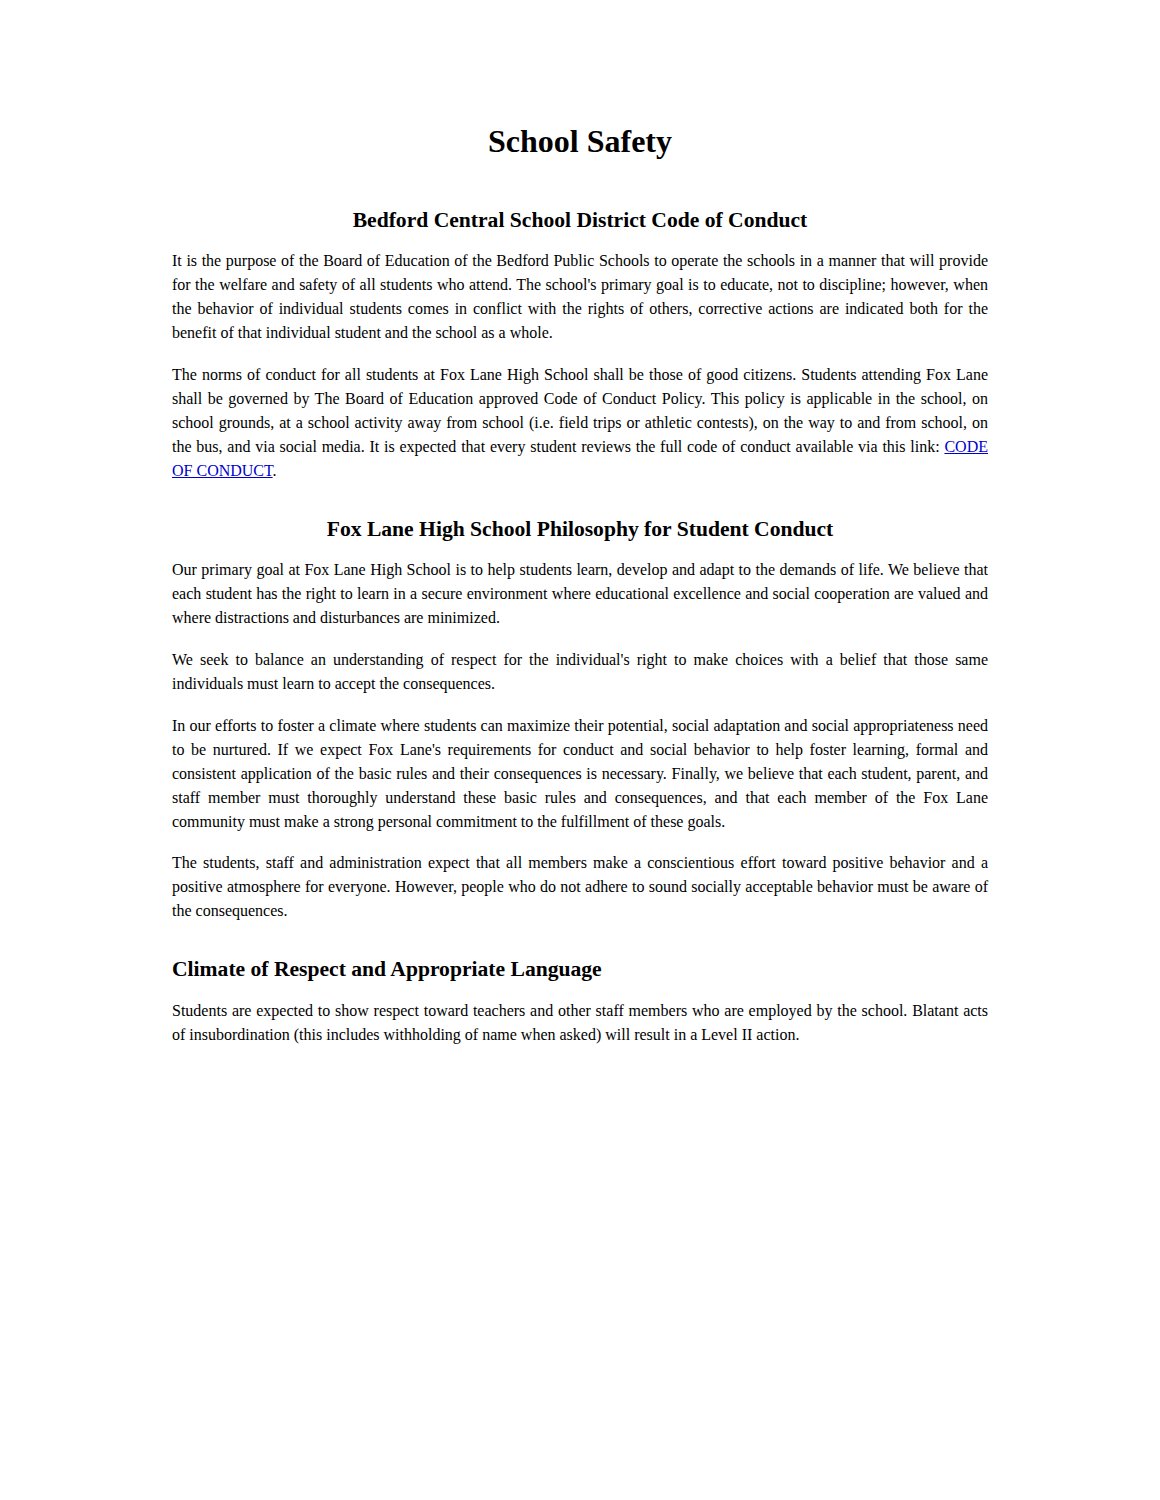School Safety
Bedford Central School District Code of Conduct
It is the purpose of the Board of Education of the Bedford Public Schools to operate the schools in a manner that will provide for the welfare and safety of all students who attend. The school's primary goal is to educate, not to discipline; however, when the behavior of individual students comes in conflict with the rights of others, corrective actions are indicated both for the benefit of that individual student and the school as a whole.
The norms of conduct for all students at Fox Lane High School shall be those of good citizens. Students attending Fox Lane shall be governed by The Board of Education approved Code of Conduct Policy. This policy is applicable in the school, on school grounds, at a school activity away from school (i.e. field trips or athletic contests), on the way to and from school, on the bus, and via social media. It is expected that every student reviews the full code of conduct available via this link: CODE OF CONDUCT.
Fox Lane High School Philosophy for Student Conduct
Our primary goal at Fox Lane High School is to help students learn, develop and adapt to the demands of life. We believe that each student has the right to learn in a secure environment where educational excellence and social cooperation are valued and where distractions and disturbances are minimized.
We seek to balance an understanding of respect for the individual's right to make choices with a belief that those same individuals must learn to accept the consequences.
In our efforts to foster a climate where students can maximize their potential, social adaptation and social appropriateness need to be nurtured. If we expect Fox Lane's requirements for conduct and social behavior to help foster learning, formal and consistent application of the basic rules and their consequences is necessary. Finally, we believe that each student, parent, and staff member must thoroughly understand these basic rules and consequences, and that each member of the Fox Lane community must make a strong personal commitment to the fulfillment of these goals.
The students, staff and administration expect that all members make a conscientious effort toward positive behavior and a positive atmosphere for everyone. However, people who do not adhere to sound socially acceptable behavior must be aware of the consequences.
Climate of Respect and Appropriate Language
Students are expected to show respect toward teachers and other staff members who are employed by the school. Blatant acts of insubordination (this includes withholding of name when asked) will result in a Level II action.